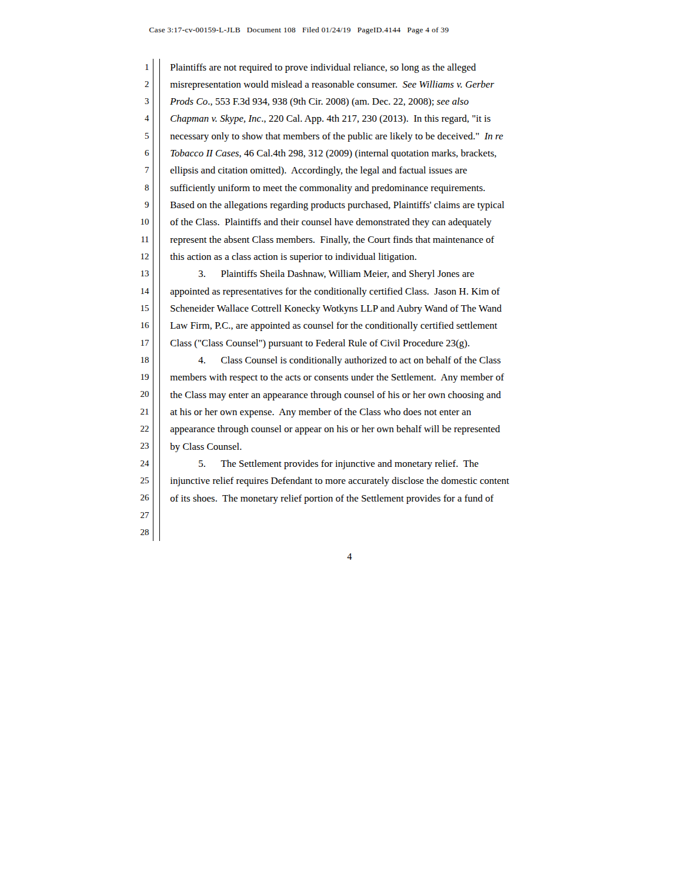Case 3:17-cv-00159-L-JLB Document 108 Filed 01/24/19 PageID.4144 Page 4 of 39
1
2
3
4
5
6
7
8
9
10
11
12
13
14
15
16
17
18
19
20
21
22
23
24
25
26
27
28
Plaintiffs are not required to prove individual reliance, so long as the alleged
misrepresentation would mislead a reasonable consumer. See Williams v. Gerber
Prods Co., 553 F.3d 934, 938 (9th Cir. 2008) (am. Dec. 22, 2008); see also
Chapman v. Skype, Inc., 220 Cal. App. 4th 217, 230 (2013). In this regard, "it is
necessary only to show that members of the public are likely to be deceived." In re
Tobacco II Cases, 46 Cal.4th 298, 312 (2009) (internal quotation marks, brackets,
ellipsis and citation omitted). Accordingly, the legal and factual issues are
sufficiently uniform to meet the commonality and predominance requirements.
Based on the allegations regarding products purchased, Plaintiffs' claims are typical
of the Class. Plaintiffs and their counsel have demonstrated they can adequately
represent the absent Class members. Finally, the Court finds that maintenance of
this action as a class action is superior to individual litigation.
3. Plaintiffs Sheila Dashnaw, William Meier, and Sheryl Jones are
appointed as representatives for the conditionally certified Class. Jason H. Kim of
Scheneider Wallace Cottrell Konecky Wotkyns LLP and Aubry Wand of The Wand
Law Firm, P.C., are appointed as counsel for the conditionally certified settlement
Class ("Class Counsel") pursuant to Federal Rule of Civil Procedure 23(g).
4. Class Counsel is conditionally authorized to act on behalf of the Class
members with respect to the acts or consents under the Settlement. Any member of
the Class may enter an appearance through counsel of his or her own choosing and
at his or her own expense. Any member of the Class who does not enter an
appearance through counsel or appear on his or her own behalf will be represented
by Class Counsel.
5. The Settlement provides for injunctive and monetary relief. The
injunctive relief requires Defendant to more accurately disclose the domestic content
of its shoes. The monetary relief portion of the Settlement provides for a fund of
4